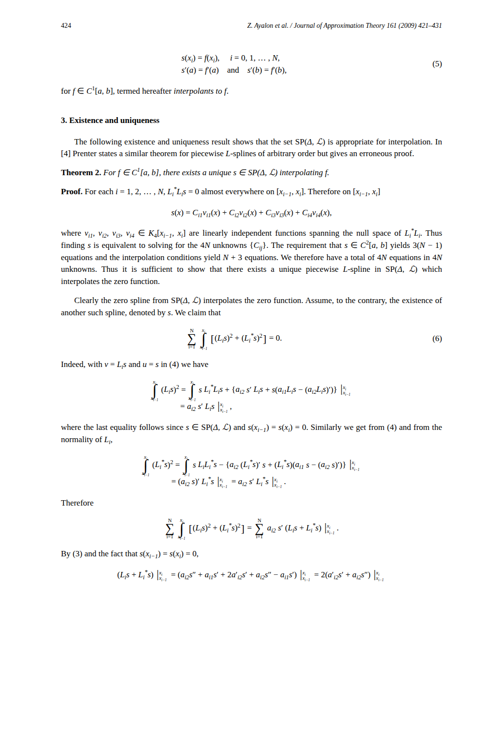424 Z. Ayalon et al. / Journal of Approximation Theory 161 (2009) 421–431
s(xi) = f(xi), i = 0, 1, … , N,
s′(a) = f′(a) and s′(b) = f′(b),
(5)
for f ∈ C1[a, b], termed hereafter interpolants to f.
3. Existence and uniqueness
The following existence and uniqueness result shows that the set SP(Δ, ℒ) is appropriate for interpolation. In [4] Prenter states a similar theorem for piecewise L-splines of arbitrary order but gives an erroneous proof.
Theorem 2. For f ∈ C1[a, b], there exists a unique s ∈ SP(Δ, ℒ) interpolating f.
Proof. For each i = 1, 2, … , N, Li*Lis = 0 almost everywhere on [xi−1, xi]. Therefore on [xi−1, xi]
s(x) = Ci1vi1(x) + Ci2vi2(x) + Ci3vi3(x) + Ci4vi4(x),
where vi1, vi2, vi3, vi4 ∈ K4[xi−1, xi] are linearly independent functions spanning the null space of Li*Li. Thus finding s is equivalent to solving for the 4N unknowns {Cij}. The requirement that s ∈ C2[a, b] yields 3(N − 1) equations and the interpolation conditions yield N + 3 equations. We therefore have a total of 4N equations in 4N unknowns. Thus it is sufficient to show that there exists a unique piecewise L-spline in SP(Δ, ℒ) which interpolates the zero function.
Clearly the zero spline from SP(Δ, ℒ) interpolates the zero function. Assume, to the contrary, the existence of another such spline, denoted by s. We claim that
N∑i=1 xi∫xi−1 [(Lis)2 + (Li*s)2] = 0.
(6)
Indeed, with v = Lis and u = s in (4) we have
xi∫xi−1 (Lis)2 = xi∫xi−1 s Li*Lis + {ai2 s′ Lis + s(ai1Lis − (ai2Lis)′)} |xi
xi−1
= ai2 s′ Lis |xi
xi−1,
where the last equality follows since s ∈ SP(Δ, ℒ) and s(xi−1) = s(xi) = 0. Similarly we get from (4) and from the normality of Li,
xi∫xi−1 (Li*s)2 = xi∫xi−1 s LiLi*s − {ai2 (Li*s)′ s + (Li*s)(ai1 s − (ai2 s)′)} |xi
xi−1
= (ai2 s)′ Li*s |xi
xi−1 = ai2 s′ Li*s |xi
xi−1.
Therefore
N∑i=1 xi∫xi−1 [(Lis)2 + (Li*s)2] = N∑i=1 ai2 s′ (Lis + Li*s) |xi
xi−1.
By (3) and the fact that s(xi−1) = s(xi) = 0,
(Lis + Li*s) |xi
xi−1 = (ai2s″ + ai1s′ + 2a′i2s′ + ai2s″ − ai1s′) |xi
xi−1 = 2(a′i2s′ + ai2s″) |xi
xi−1